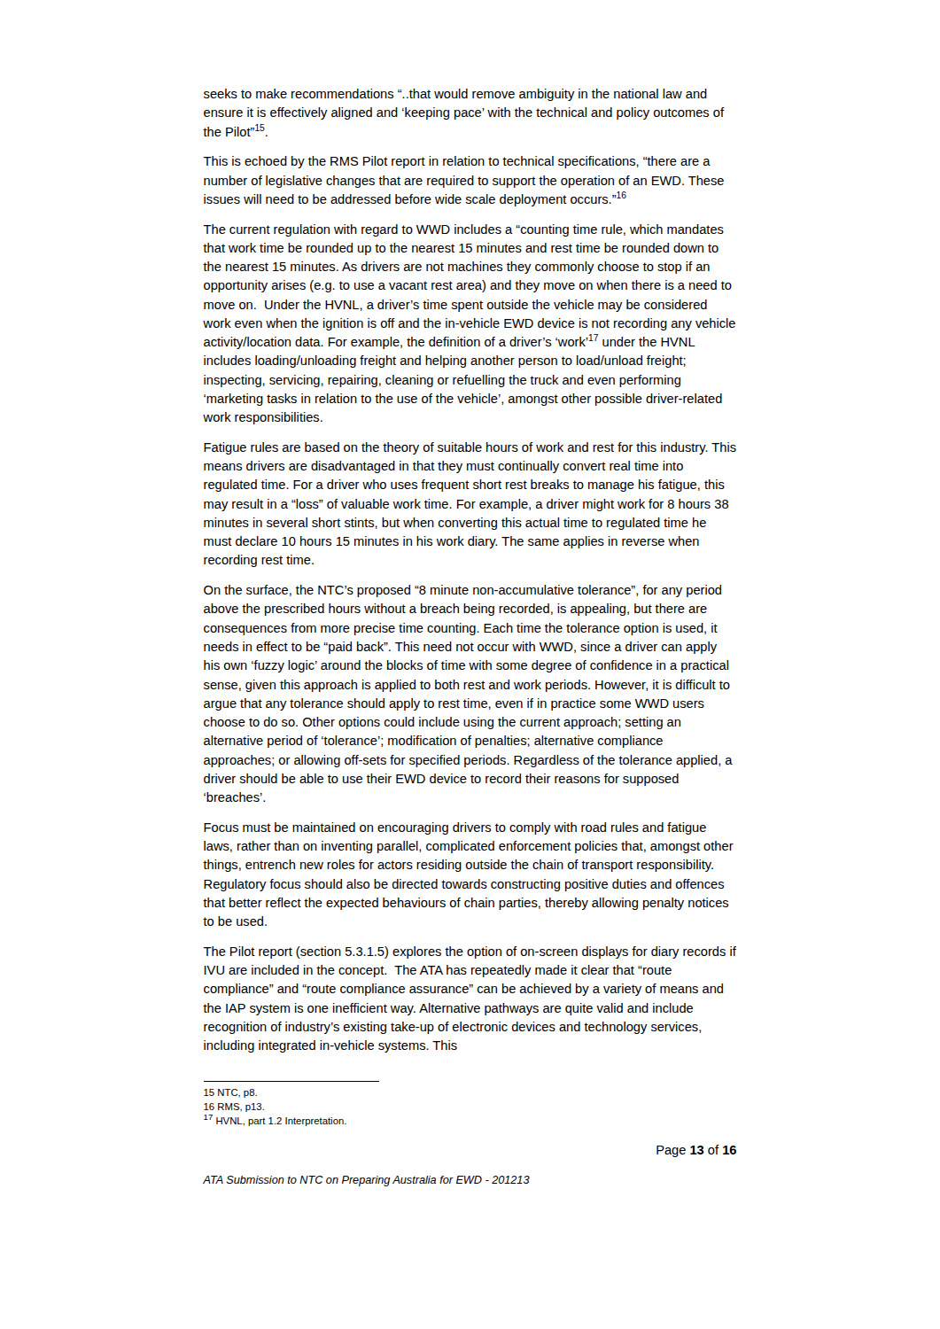seeks to make recommendations “..that would remove ambiguity in the national law and ensure it is effectively aligned and ‘keeping pace’ with the technical and policy outcomes of the Pilot”15.
This is echoed by the RMS Pilot report in relation to technical specifications, “there are a number of legislative changes that are required to support the operation of an EWD. These issues will need to be addressed before wide scale deployment occurs.”16
The current regulation with regard to WWD includes a “counting time rule, which mandates that work time be rounded up to the nearest 15 minutes and rest time be rounded down to the nearest 15 minutes. As drivers are not machines they commonly choose to stop if an opportunity arises (e.g. to use a vacant rest area) and they move on when there is a need to move on. Under the HVNL, a driver’s time spent outside the vehicle may be considered work even when the ignition is off and the in-vehicle EWD device is not recording any vehicle activity/location data. For example, the definition of a driver’s ‘work’17 under the HVNL includes loading/unloading freight and helping another person to load/unload freight; inspecting, servicing, repairing, cleaning or refuelling the truck and even performing ‘marketing tasks in relation to the use of the vehicle’, amongst other possible driver-related work responsibilities.
Fatigue rules are based on the theory of suitable hours of work and rest for this industry. This means drivers are disadvantaged in that they must continually convert real time into regulated time. For a driver who uses frequent short rest breaks to manage his fatigue, this may result in a “loss” of valuable work time. For example, a driver might work for 8 hours 38 minutes in several short stints, but when converting this actual time to regulated time he must declare 10 hours 15 minutes in his work diary. The same applies in reverse when recording rest time.
On the surface, the NTC’s proposed “8 minute non-accumulative tolerance”, for any period above the prescribed hours without a breach being recorded, is appealing, but there are consequences from more precise time counting. Each time the tolerance option is used, it needs in effect to be “paid back”. This need not occur with WWD, since a driver can apply his own ‘fuzzy logic’ around the blocks of time with some degree of confidence in a practical sense, given this approach is applied to both rest and work periods. However, it is difficult to argue that any tolerance should apply to rest time, even if in practice some WWD users choose to do so. Other options could include using the current approach; setting an alternative period of ‘tolerance’; modification of penalties; alternative compliance approaches; or allowing off-sets for specified periods. Regardless of the tolerance applied, a driver should be able to use their EWD device to record their reasons for supposed ‘breaches’.
Focus must be maintained on encouraging drivers to comply with road rules and fatigue laws, rather than on inventing parallel, complicated enforcement policies that, amongst other things, entrench new roles for actors residing outside the chain of transport responsibility. Regulatory focus should also be directed towards constructing positive duties and offences that better reflect the expected behaviours of chain parties, thereby allowing penalty notices to be used.
The Pilot report (section 5.3.1.5) explores the option of on-screen displays for diary records if IVU are included in the concept. The ATA has repeatedly made it clear that “route compliance” and “route compliance assurance” can be achieved by a variety of means and the IAP system is one inefficient way. Alternative pathways are quite valid and include recognition of industry’s existing take-up of electronic devices and technology services, including integrated in-vehicle systems. This
15 NTC, p8.
16 RMS, p13.
17 HVNL, part 1.2 Interpretation.
Page 13 of 16
ATA Submission to NTC on Preparing Australia for EWD - 201213